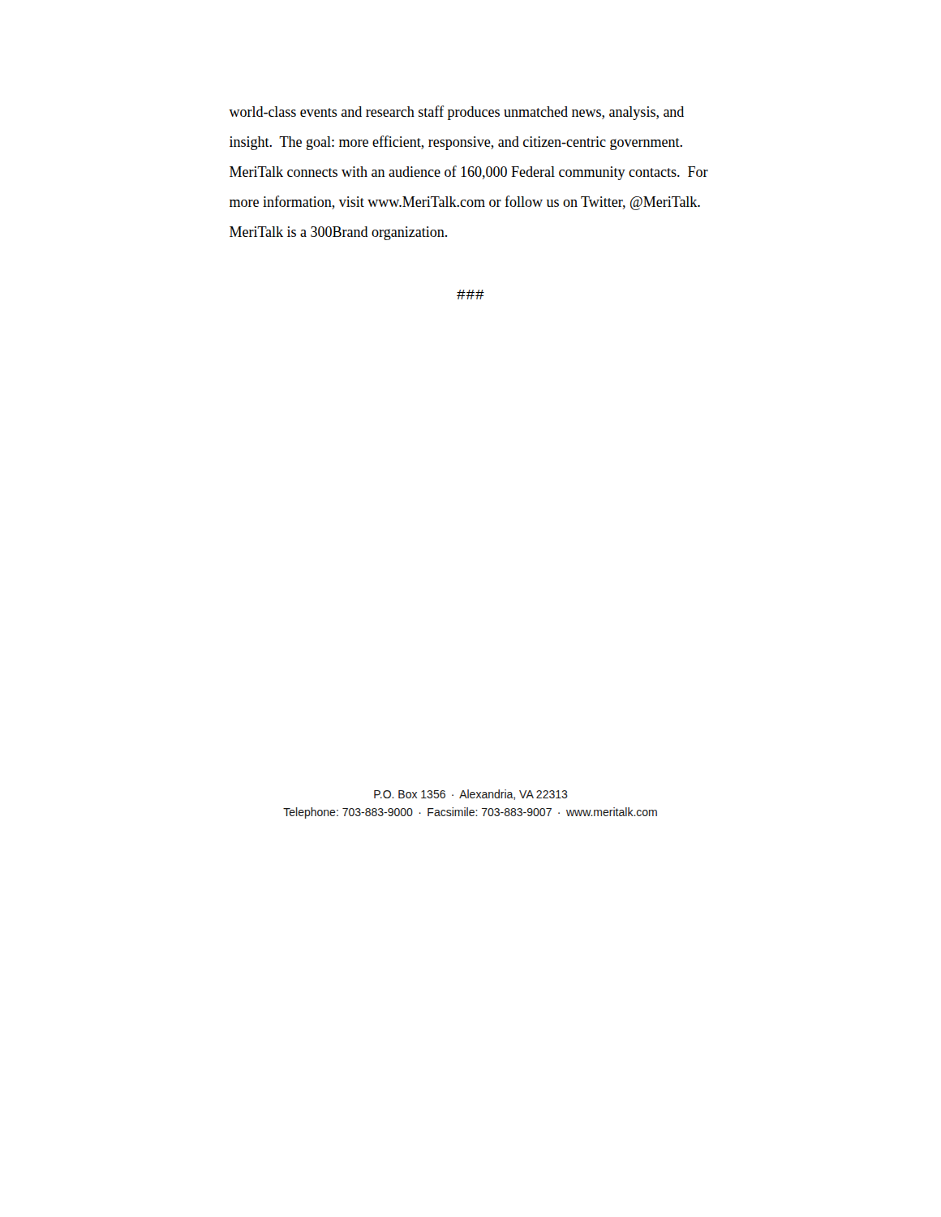world-class events and research staff produces unmatched news, analysis, and insight. The goal: more efficient, responsive, and citizen-centric government. MeriTalk connects with an audience of 160,000 Federal community contacts. For more information, visit www.MeriTalk.com or follow us on Twitter, @MeriTalk. MeriTalk is a 300Brand organization.
###
P.O. Box 1356 · Alexandria, VA 22313
Telephone: 703-883-9000 · Facsimile: 703-883-9007 · www.meritalk.com